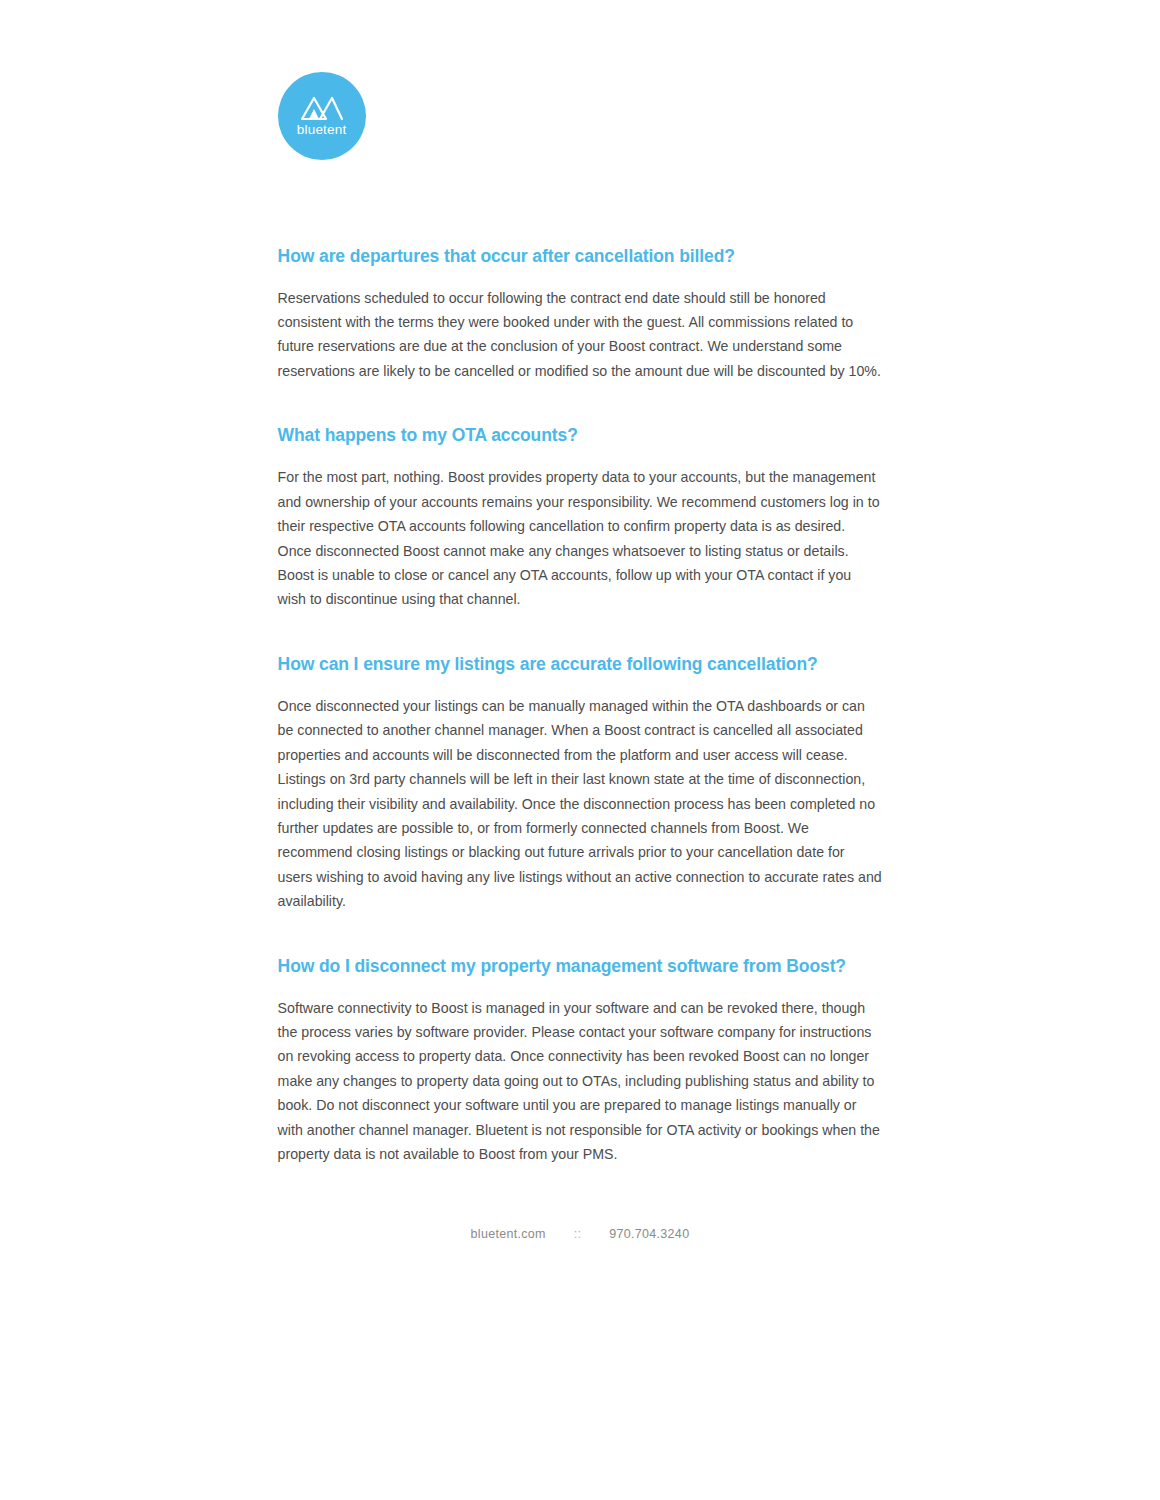bluetent
How are departures that occur after cancellation billed?
Reservations scheduled to occur following the contract end date should still be honored consistent with the terms they were booked under with the guest. All commissions related to future reservations are due at the conclusion of your Boost contract. We understand some reservations are likely to be cancelled or modified so the amount due will be discounted by 10%.
What happens to my OTA accounts?
For the most part, nothing. Boost provides property data to your accounts, but the management and ownership of your accounts remains your responsibility. We recommend customers log in to their respective OTA accounts following cancellation to confirm property data is as desired. Once disconnected Boost cannot make any changes whatsoever to listing status or details. Boost is unable to close or cancel any OTA accounts, follow up with your OTA contact if you wish to discontinue using that channel.
How can I ensure my listings are accurate following cancellation?
Once disconnected your listings can be manually managed within the OTA dashboards or can be connected to another channel manager. When a Boost contract is cancelled all associated properties and accounts will be disconnected from the platform and user access will cease. Listings on 3rd party channels will be left in their last known state at the time of disconnection, including their visibility and availability. Once the disconnection process has been completed no further updates are possible to, or from formerly connected channels from Boost. We recommend closing listings or blacking out future arrivals prior to your cancellation date for users wishing to avoid having any live listings without an active connection to accurate rates and availability.
How do I disconnect my property management software from Boost?
Software connectivity to Boost is managed in your software and can be revoked there, though the process varies by software provider. Please contact your software company for instructions on revoking access to property data. Once connectivity has been revoked Boost can no longer make any changes to property data going out to OTAs, including publishing status and ability to book. Do not disconnect your software until you are prepared to manage listings manually or with another channel manager. Bluetent is not responsible for OTA activity or bookings when the property data is not available to Boost from your PMS.
bluetent.com:: 970.704.3240